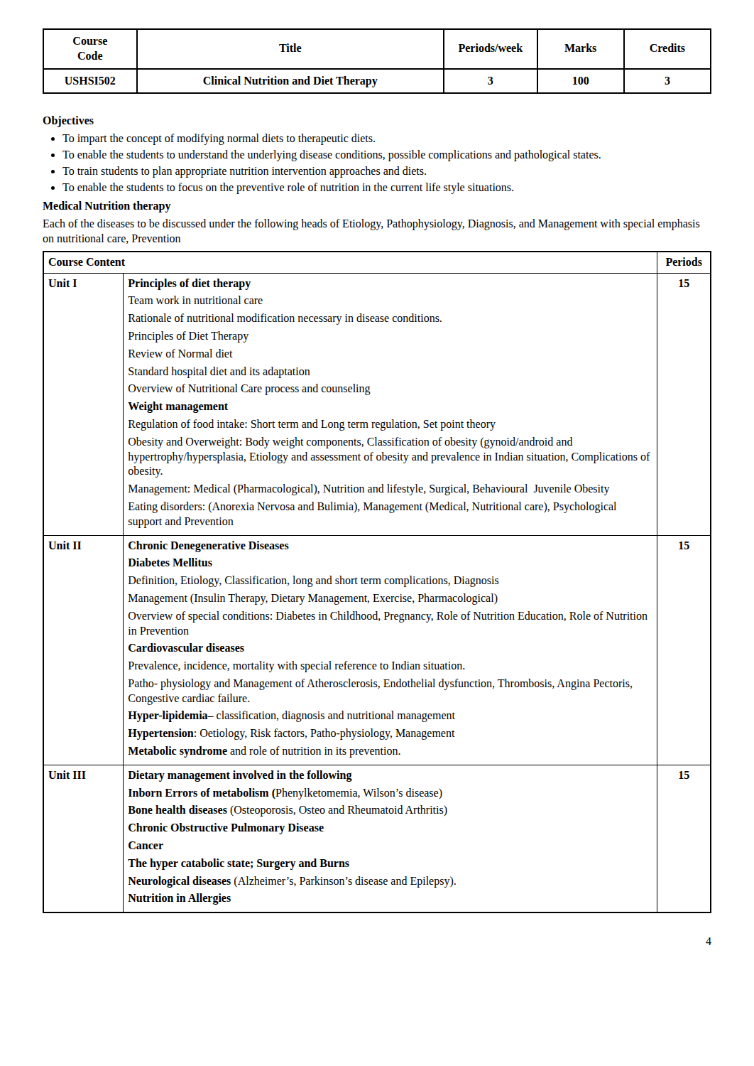| Course Code | Title | Periods/week | Marks | Credits |
| --- | --- | --- | --- | --- |
| USHSI502 | Clinical Nutrition and Diet Therapy | 3 | 100 | 3 |
Objectives
To impart the concept of modifying normal diets to therapeutic diets.
To enable the students to understand the underlying disease conditions, possible complications and pathological states.
To train students to plan appropriate nutrition intervention approaches and diets.
To enable the students to focus on the preventive role of nutrition in the current life style situations.
Medical Nutrition therapy
Each of the diseases to be discussed under the following heads of Etiology, Pathophysiology, Diagnosis, and Management with special emphasis on nutritional care, Prevention
| Course Content | Periods |
| --- | --- |
| Unit I | Principles of diet therapy Team work in nutritional care Rationale of nutritional modification necessary in disease conditions. Principles of Diet Therapy Review of Normal diet Standard hospital diet and its adaptation Overview of Nutritional Care process and counseling Weight management Regulation of food intake: Short term and Long term regulation, Set point theory Obesity and Overweight: Body weight components, Classification of obesity (gynoid/android and hypertrophy/hypersplasia, Etiology and assessment of obesity and prevalence in Indian situation, Complications of obesity. Management: Medical (Pharmacological), Nutrition and lifestyle, Surgical, Behavioural Juvenile Obesity Eating disorders: (Anorexia Nervosa and Bulimia), Management (Medical, Nutritional care), Psychological support and Prevention | 15 |
| Unit II | Chronic Denegenerative Diseases Diabetes Mellitus Definition, Etiology, Classification, long and short term complications, Diagnosis Management (Insulin Therapy, Dietary Management, Exercise, Pharmacological) Overview of special conditions: Diabetes in Childhood, Pregnancy, Role of Nutrition Education, Role of Nutrition in Prevention Cardiovascular diseases Prevalence, incidence, mortality with special reference to Indian situation. Patho- physiology and Management of Atherosclerosis, Endothelial dysfunction, Thrombosis, Angina Pectoris, Congestive cardiac failure. Hyper-lipidemia – classification, diagnosis and nutritional management Hypertension : Oetiology, Risk factors, Patho-physiology, Management Metabolic syndrome and role of nutrition in its prevention. | 15 |
| Unit III | Dietary management involved in the following Inborn Errors of metabolism ( Phenylketomemia, Wilson’s disease) Bone health diseases (Osteoporosis, Osteo and Rheumatoid Arthritis) Chronic Obstructive Pulmonary Disease Cancer The hyper catabolic state; Surgery and Burns Neurological diseases (Alzheimer’s, Parkinson’s disease and Epilepsy). Nutrition in Allergies | 15 |
4